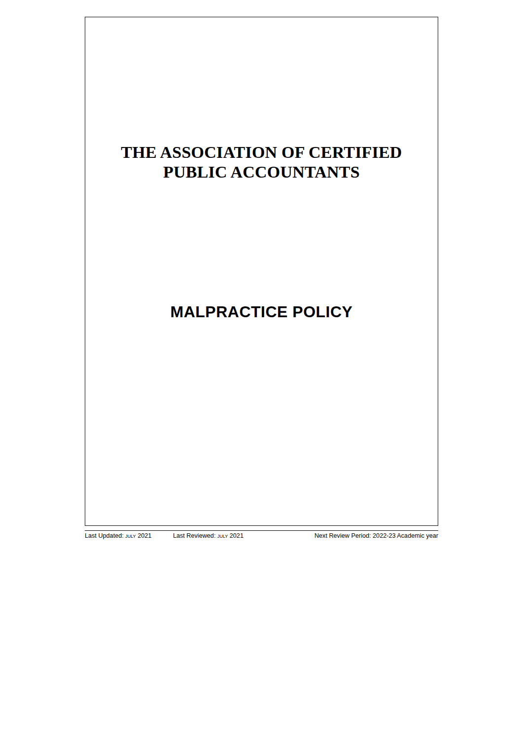The Association of Certified
Public Accountants
Malpractice Policy
Last Updated: july 2021 Last Reviewed: July 2021 Next Review Period: 2022-23 Academic year